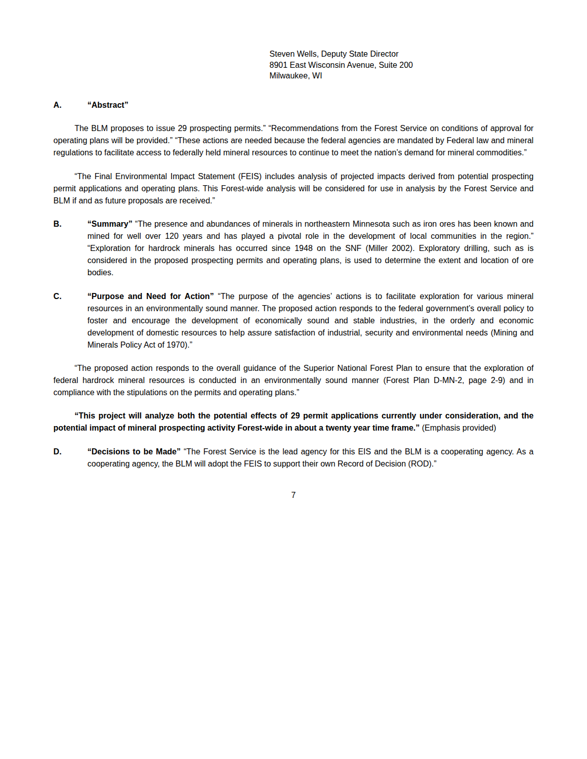Steven Wells, Deputy State Director
8901 East Wisconsin Avenue, Suite 200
Milwaukee, WI
A.
“Abstract”
The BLM proposes to issue 29 prospecting permits.” “Recommendations from the Forest Service on conditions of approval for operating plans will be provided.” “These actions are needed because the federal agencies are mandated by Federal law and mineral regulations to facilitate access to federally held mineral resources to continue to meet the nation’s demand for mineral commodities.”
“The Final Environmental Impact Statement (FEIS) includes analysis of projected impacts derived from potential prospecting permit applications and operating plans. This Forest-wide analysis will be considered for use in analysis by the Forest Service and BLM if and as future proposals are received.”
B.
“Summary” “The presence and abundances of minerals in northeastern Minnesota such as iron ores has been known and mined for well over 120 years and has played a pivotal role in the development of local communities in the region.” “Exploration for hardrock minerals has occurred since 1948 on the SNF (Miller 2002). Exploratory drilling, such as is considered in the proposed prospecting permits and operating plans, is used to determine the extent and location of ore bodies.
C.
“Purpose and Need for Action” “The purpose of the agencies’ actions is to facilitate exploration for various mineral resources in an environmentally sound manner. The proposed action responds to the federal government’s overall policy to foster and encourage the development of economically sound and stable industries, in the orderly and economic development of domestic resources to help assure satisfaction of industrial, security and environmental needs (Mining and Minerals Policy Act of 1970).”
“The proposed action responds to the overall guidance of the Superior National Forest Plan to ensure that the exploration of federal hardrock mineral resources is conducted in an environmentally sound manner (Forest Plan D-MN-2, page 2-9) and in compliance with the stipulations on the permits and operating plans.”
“This project will analyze both the potential effects of 29 permit applications currently under consideration, and the potential impact of mineral prospecting activity Forest-wide in about a twenty year time frame.” (Emphasis provided)
D.
“Decisions to be Made” “The Forest Service is the lead agency for this EIS and the BLM is a cooperating agency. As a cooperating agency, the BLM will adopt the FEIS to support their own Record of Decision (ROD).”
7